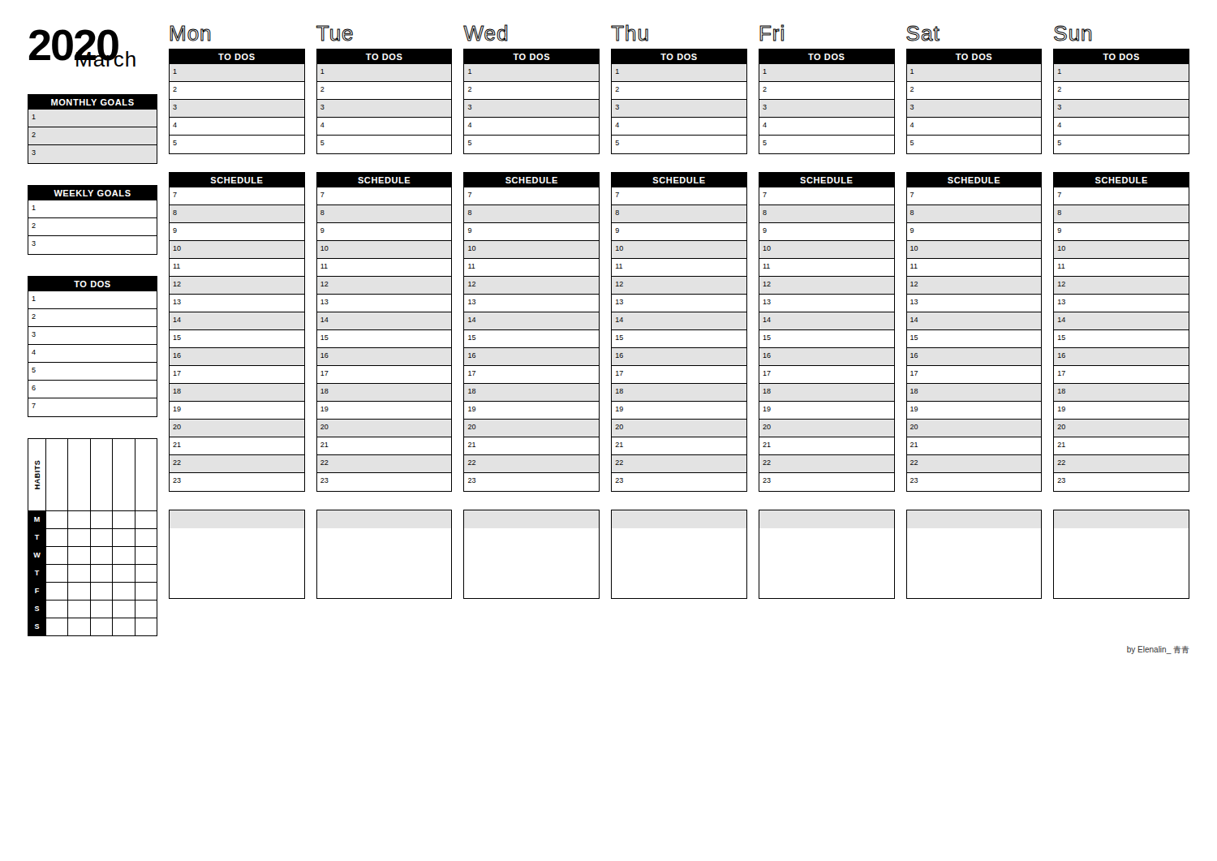2020
March
Monthly Goals
1
2
3
Weekly Goals
1
2
3
To Dos
1
2
3
4
5
6
7
HABITS
M
T
W
T
F
S
S
Mon
To Dos
1
2
3
4
5
Schedule
7
8
9
10
11
12
13
14
15
16
17
18
19
20
21
22
23
Tue
To Dos
1
2
3
4
5
Schedule
7
8
9
10
11
12
13
14
15
16
17
18
19
20
21
22
23
Wed
To Dos
1
2
3
4
5
Schedule
7
8
9
10
11
12
13
14
15
16
17
18
19
20
21
22
23
Thu
To Dos
1
2
3
4
5
Schedule
7
8
9
10
11
12
13
14
15
16
17
18
19
20
21
22
23
Fri
To Dos
1
2
3
4
5
Schedule
7
8
9
10
11
12
13
14
15
16
17
18
19
20
21
22
23
Sat
To Dos
1
2
3
4
5
Schedule
7
8
9
10
11
12
13
14
15
16
17
18
19
20
21
22
23
Sun
To Dos
1
2
3
4
5
Schedule
7
8
9
10
11
12
13
14
15
16
17
18
19
20
21
22
23
by Elenalin_ 青青